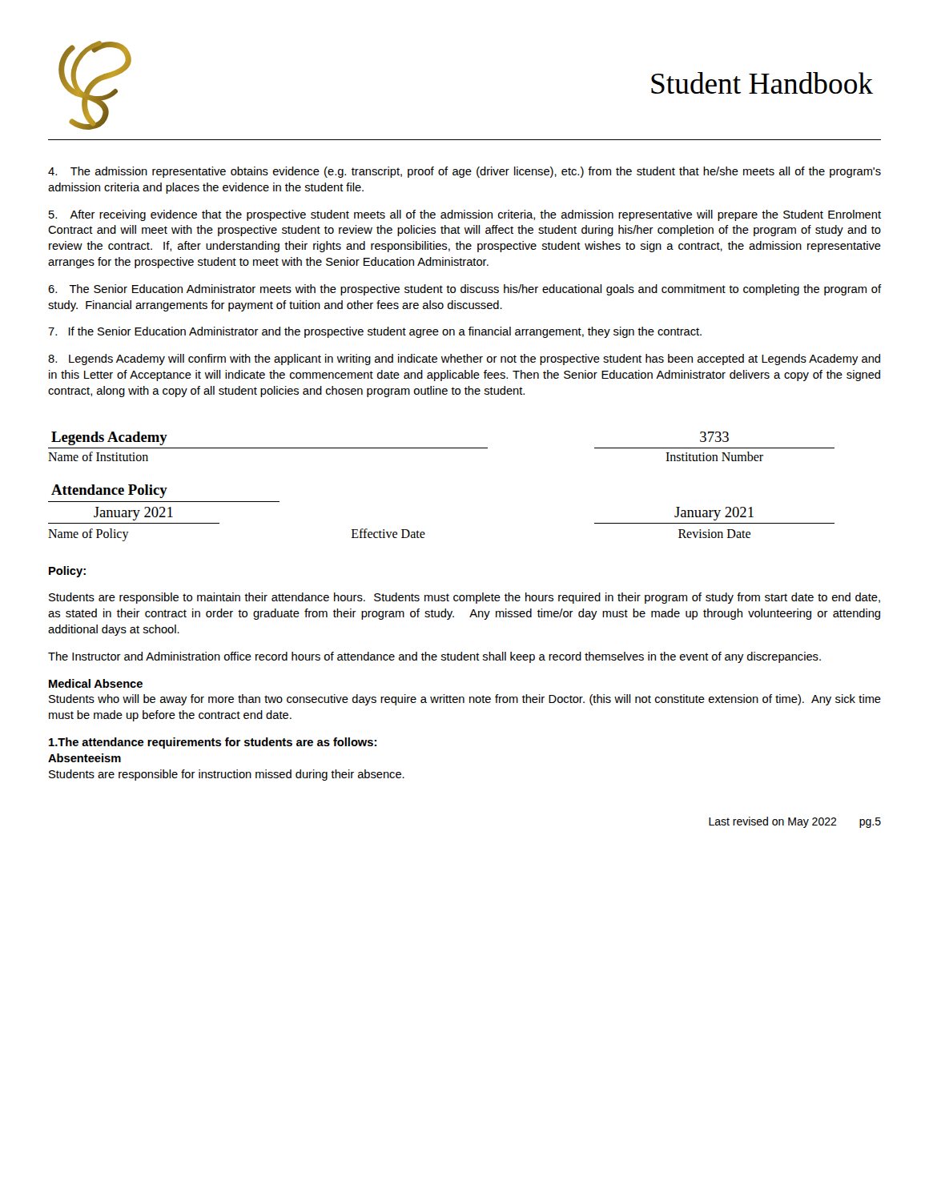Student Handbook
4. The admission representative obtains evidence (e.g. transcript, proof of age (driver license), etc.) from the student that he/she meets all of the program's admission criteria and places the evidence in the student file.
5. After receiving evidence that the prospective student meets all of the admission criteria, the admission representative will prepare the Student Enrolment Contract and will meet with the prospective student to review the policies that will affect the student during his/her completion of the program of study and to review the contract. If, after understanding their rights and responsibilities, the prospective student wishes to sign a contract, the admission representative arranges for the prospective student to meet with the Senior Education Administrator.
6. The Senior Education Administrator meets with the prospective student to discuss his/her educational goals and commitment to completing the program of study. Financial arrangements for payment of tuition and other fees are also discussed.
7. If the Senior Education Administrator and the prospective student agree on a financial arrangement, they sign the contract.
8. Legends Academy will confirm with the applicant in writing and indicate whether or not the prospective student has been accepted at Legends Academy and in this Letter of Acceptance it will indicate the commencement date and applicable fees. Then the Senior Education Administrator delivers a copy of the signed contract, along with a copy of all student policies and chosen program outline to the student.
| Legends Academy | | 3733 |
| Name of Institution | | Institution Number |
| Attendance Policy January 2021 | | January 2021 |
| Name of Policy Effective Date | | Revision Date |
Policy:
Students are responsible to maintain their attendance hours. Students must complete the hours required in their program of study from start date to end date, as stated in their contract in order to graduate from their program of study. Any missed time/or day must be made up through volunteering or attending additional days at school.
The Instructor and Administration office record hours of attendance and the student shall keep a record themselves in the event of any discrepancies.
Medical Absence
Students who will be away for more than two consecutive days require a written note from their Doctor. (this will not constitute extension of time). Any sick time must be made up before the contract end date.
1.The attendance requirements for students are as follows:
Absenteeism
Students are responsible for instruction missed during their absence.
Last revised on May 2022pg.5